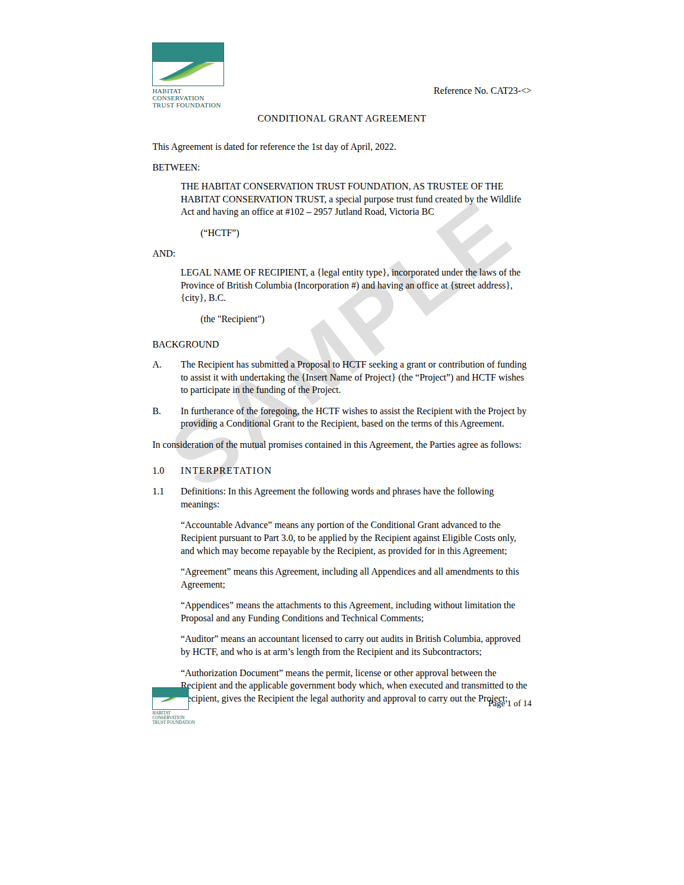SAMPLE
HABITAT CONSERVATION TRUST FOUNDATION
Reference No. CAT23-<>
CONDITIONAL GRANT AGREEMENT
This Agreement is dated for reference the 1st day of April, 2022.
BETWEEN:
THE HABITAT CONSERVATION TRUST FOUNDATION, AS TRUSTEE OF THE HABITAT CONSERVATION TRUST, a special purpose trust fund created by the Wildlife Act and having an office at #102 – 2957 Jutland Road, Victoria BC
(“HCTF”)
AND:
LEGAL NAME OF RECIPIENT, a {legal entity type}, incorporated under the laws of the Province of British Columbia (Incorporation #) and having an office at {street address}, {city}, B.C.
(the "Recipient")
BACKGROUND
A.
The Recipient has submitted a Proposal to HCTF seeking a grant or contribution of funding to assist it with undertaking the {Insert Name of Project} (the “Project”) and HCTF wishes to participate in the funding of the Project.
B.
In furtherance of the foregoing, the HCTF wishes to assist the Recipient with the Project by providing a Conditional Grant to the Recipient, based on the terms of this Agreement.
In consideration of the mutual promises contained in this Agreement, the Parties agree as follows:
1.0
INTERPRETATION
1.1
Definitions: In this Agreement the following words and phrases have the following meanings:
“Accountable Advance” means any portion of the Conditional Grant advanced to the Recipient pursuant to Part 3.0, to be applied by the Recipient against Eligible Costs only, and which may become repayable by the Recipient, as provided for in this Agreement;
“Agreement” means this Agreement, including all Appendices and all amendments to this Agreement;
“Appendices” means the attachments to this Agreement, including without limitation the Proposal and any Funding Conditions and Technical Comments;
“Auditor” means an accountant licensed to carry out audits in British Columbia, approved by HCTF, and who is at arm’s length from the Recipient and its Subcontractors;
“Authorization Document” means the permit, license or other approval between the Recipient and the applicable government body which, when executed and transmitted to the Recipient, gives the Recipient the legal authority and approval to carry out the Project;
HABITAT
CONSERVATION
TRUST FOUNDATION
Page 1 of 14